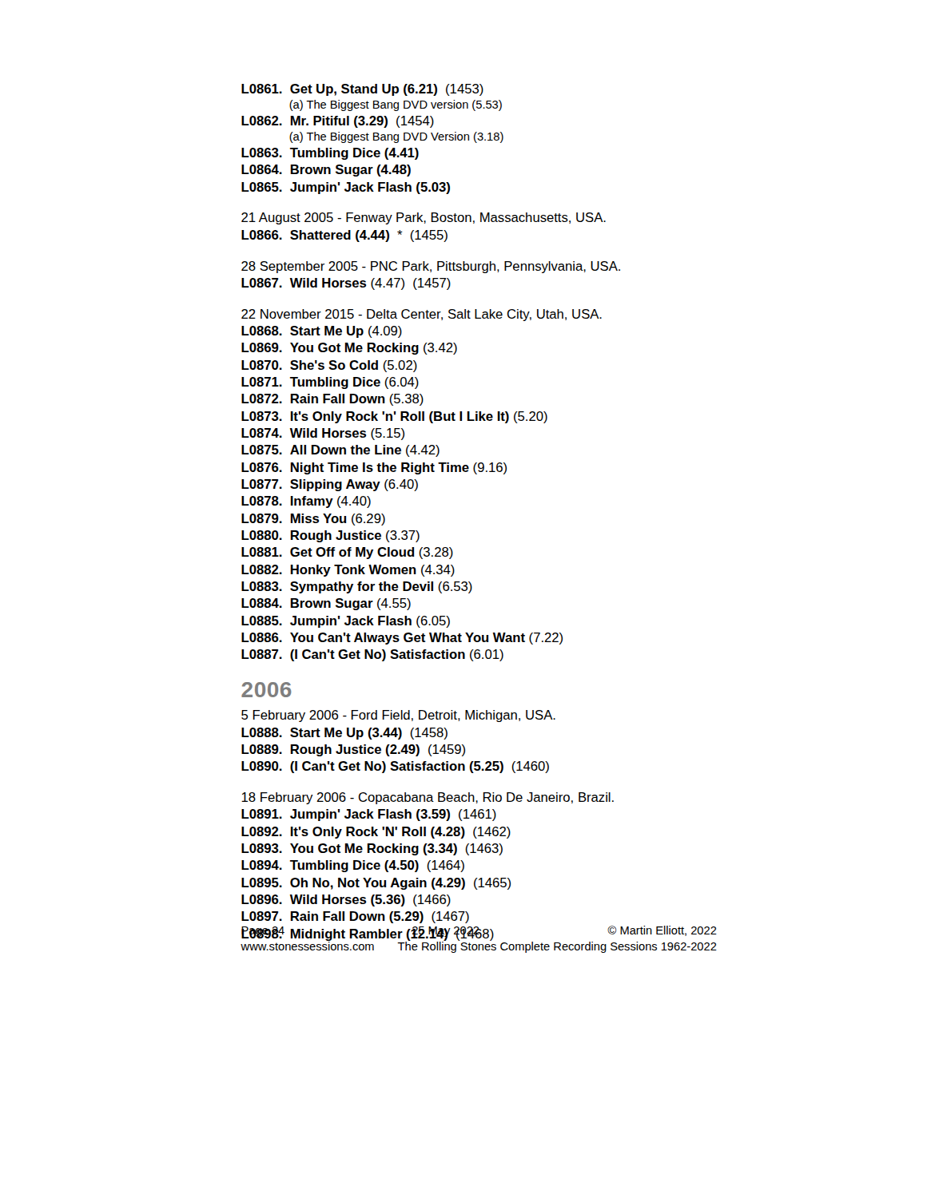L0861. Get Up, Stand Up (6.21) (1453) (a) The Biggest Bang DVD version (5.53)
L0862. Mr. Pitiful (3.29) (1454) (a) The Biggest Bang DVD Version (3.18)
L0863. Tumbling Dice (4.41)
L0864. Brown Sugar (4.48)
L0865. Jumpin' Jack Flash (5.03)
21 August 2005 - Fenway Park, Boston, Massachusetts, USA.
L0866. Shattered (4.44) * (1455)
28 September 2005 - PNC Park, Pittsburgh, Pennsylvania, USA.
L0867. Wild Horses (4.47) (1457)
22 November 2015 - Delta Center, Salt Lake City, Utah, USA.
L0868. Start Me Up (4.09)
L0869. You Got Me Rocking (3.42)
L0870. She's So Cold (5.02)
L0871. Tumbling Dice (6.04)
L0872. Rain Fall Down (5.38)
L0873. It's Only Rock 'n' Roll (But I Like It) (5.20)
L0874. Wild Horses (5.15)
L0875. All Down the Line (4.42)
L0876. Night Time Is the Right Time (9.16)
L0877. Slipping Away (6.40)
L0878. Infamy (4.40)
L0879. Miss You (6.29)
L0880. Rough Justice (3.37)
L0881. Get Off of My Cloud (3.28)
L0882. Honky Tonk Women (4.34)
L0883. Sympathy for the Devil (6.53)
L0884. Brown Sugar (4.55)
L0885. Jumpin' Jack Flash (6.05)
L0886. You Can't Always Get What You Want (7.22)
L0887. (I Can't Get No) Satisfaction (6.01)
2006
5 February 2006 - Ford Field, Detroit, Michigan, USA.
L0888. Start Me Up (3.44) (1458)
L0889. Rough Justice (2.49) (1459)
L0890. (I Can't Get No) Satisfaction (5.25) (1460)
18 February 2006 - Copacabana Beach, Rio De Janeiro, Brazil.
L0891. Jumpin' Jack Flash (3.59) (1461)
L0892. It's Only Rock 'N' Roll (4.28) (1462)
L0893. You Got Me Rocking (3.34) (1463)
L0894. Tumbling Dice (4.50) (1464)
L0895. Oh No, Not You Again (4.29) (1465)
L0896. Wild Horses (5.36) (1466)
L0897. Rain Fall Down (5.29) (1467)
L0898. Midnight Rambler (12.14) (1468)
| Page 24 | 25 May 2022 | © Martin Elliott, 2022 |
| www.stonessessions.com | The Rolling Stones Complete Recording Sessions 1962-2022 |